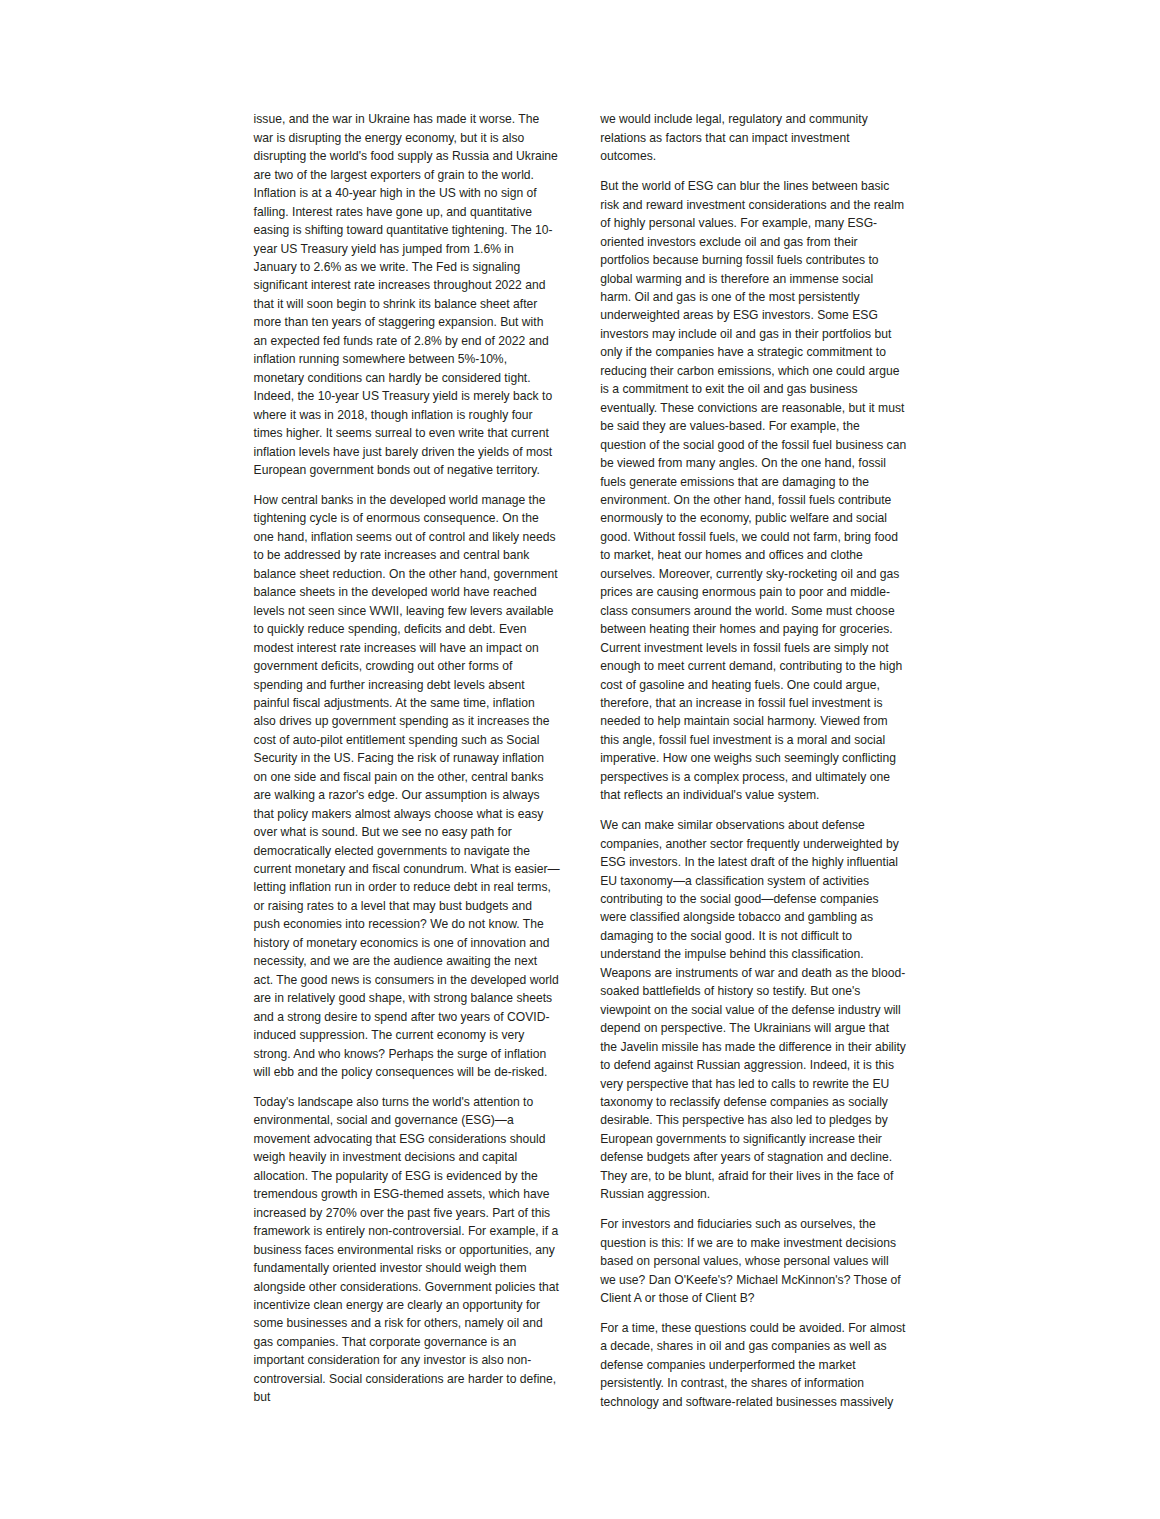issue, and the war in Ukraine has made it worse. The war is disrupting the energy economy, but it is also disrupting the world's food supply as Russia and Ukraine are two of the largest exporters of grain to the world. Inflation is at a 40-year high in the US with no sign of falling. Interest rates have gone up, and quantitative easing is shifting toward quantitative tightening. The 10-year US Treasury yield has jumped from 1.6% in January to 2.6% as we write. The Fed is signaling significant interest rate increases throughout 2022 and that it will soon begin to shrink its balance sheet after more than ten years of staggering expansion. But with an expected fed funds rate of 2.8% by end of 2022 and inflation running somewhere between 5%-10%, monetary conditions can hardly be considered tight. Indeed, the 10-year US Treasury yield is merely back to where it was in 2018, though inflation is roughly four times higher. It seems surreal to even write that current inflation levels have just barely driven the yields of most European government bonds out of negative territory.
How central banks in the developed world manage the tightening cycle is of enormous consequence. On the one hand, inflation seems out of control and likely needs to be addressed by rate increases and central bank balance sheet reduction. On the other hand, government balance sheets in the developed world have reached levels not seen since WWII, leaving few levers available to quickly reduce spending, deficits and debt. Even modest interest rate increases will have an impact on government deficits, crowding out other forms of spending and further increasing debt levels absent painful fiscal adjustments. At the same time, inflation also drives up government spending as it increases the cost of auto-pilot entitlement spending such as Social Security in the US. Facing the risk of runaway inflation on one side and fiscal pain on the other, central banks are walking a razor's edge. Our assumption is always that policy makers almost always choose what is easy over what is sound. But we see no easy path for democratically elected governments to navigate the current monetary and fiscal conundrum. What is easier—letting inflation run in order to reduce debt in real terms, or raising rates to a level that may bust budgets and push economies into recession? We do not know. The history of monetary economics is one of innovation and necessity, and we are the audience awaiting the next act. The good news is consumers in the developed world are in relatively good shape, with strong balance sheets and a strong desire to spend after two years of COVID-induced suppression. The current economy is very strong. And who knows? Perhaps the surge of inflation will ebb and the policy consequences will be de-risked.
Today's landscape also turns the world's attention to environmental, social and governance (ESG)—a movement advocating that ESG considerations should weigh heavily in investment decisions and capital allocation. The popularity of ESG is evidenced by the tremendous growth in ESG-themed assets, which have increased by 270% over the past five years. Part of this framework is entirely non-controversial. For example, if a business faces environmental risks or opportunities, any fundamentally oriented investor should weigh them alongside other considerations. Government policies that incentivize clean energy are clearly an opportunity for some businesses and a risk for others, namely oil and gas companies. That corporate governance is an important consideration for any investor is also non-controversial. Social considerations are harder to define, but
we would include legal, regulatory and community relations as factors that can impact investment outcomes.
But the world of ESG can blur the lines between basic risk and reward investment considerations and the realm of highly personal values. For example, many ESG-oriented investors exclude oil and gas from their portfolios because burning fossil fuels contributes to global warming and is therefore an immense social harm. Oil and gas is one of the most persistently underweighted areas by ESG investors. Some ESG investors may include oil and gas in their portfolios but only if the companies have a strategic commitment to reducing their carbon emissions, which one could argue is a commitment to exit the oil and gas business eventually. These convictions are reasonable, but it must be said they are values-based. For example, the question of the social good of the fossil fuel business can be viewed from many angles. On the one hand, fossil fuels generate emissions that are damaging to the environment. On the other hand, fossil fuels contribute enormously to the economy, public welfare and social good. Without fossil fuels, we could not farm, bring food to market, heat our homes and offices and clothe ourselves. Moreover, currently sky-rocketing oil and gas prices are causing enormous pain to poor and middle-class consumers around the world. Some must choose between heating their homes and paying for groceries. Current investment levels in fossil fuels are simply not enough to meet current demand, contributing to the high cost of gasoline and heating fuels. One could argue, therefore, that an increase in fossil fuel investment is needed to help maintain social harmony. Viewed from this angle, fossil fuel investment is a moral and social imperative. How one weighs such seemingly conflicting perspectives is a complex process, and ultimately one that reflects an individual's value system.
We can make similar observations about defense companies, another sector frequently underweighted by ESG investors. In the latest draft of the highly influential EU taxonomy—a classification system of activities contributing to the social good—defense companies were classified alongside tobacco and gambling as damaging to the social good. It is not difficult to understand the impulse behind this classification. Weapons are instruments of war and death as the blood-soaked battlefields of history so testify. But one's viewpoint on the social value of the defense industry will depend on perspective. The Ukrainians will argue that the Javelin missile has made the difference in their ability to defend against Russian aggression. Indeed, it is this very perspective that has led to calls to rewrite the EU taxonomy to reclassify defense companies as socially desirable. This perspective has also led to pledges by European governments to significantly increase their defense budgets after years of stagnation and decline. They are, to be blunt, afraid for their lives in the face of Russian aggression.
For investors and fiduciaries such as ourselves, the question is this: If we are to make investment decisions based on personal values, whose personal values will we use? Dan O'Keefe's? Michael McKinnon's? Those of Client A or those of Client B?
For a time, these questions could be avoided. For almost a decade, shares in oil and gas companies as well as defense companies underperformed the market persistently. In contrast, the shares of information technology and software-related businesses massively